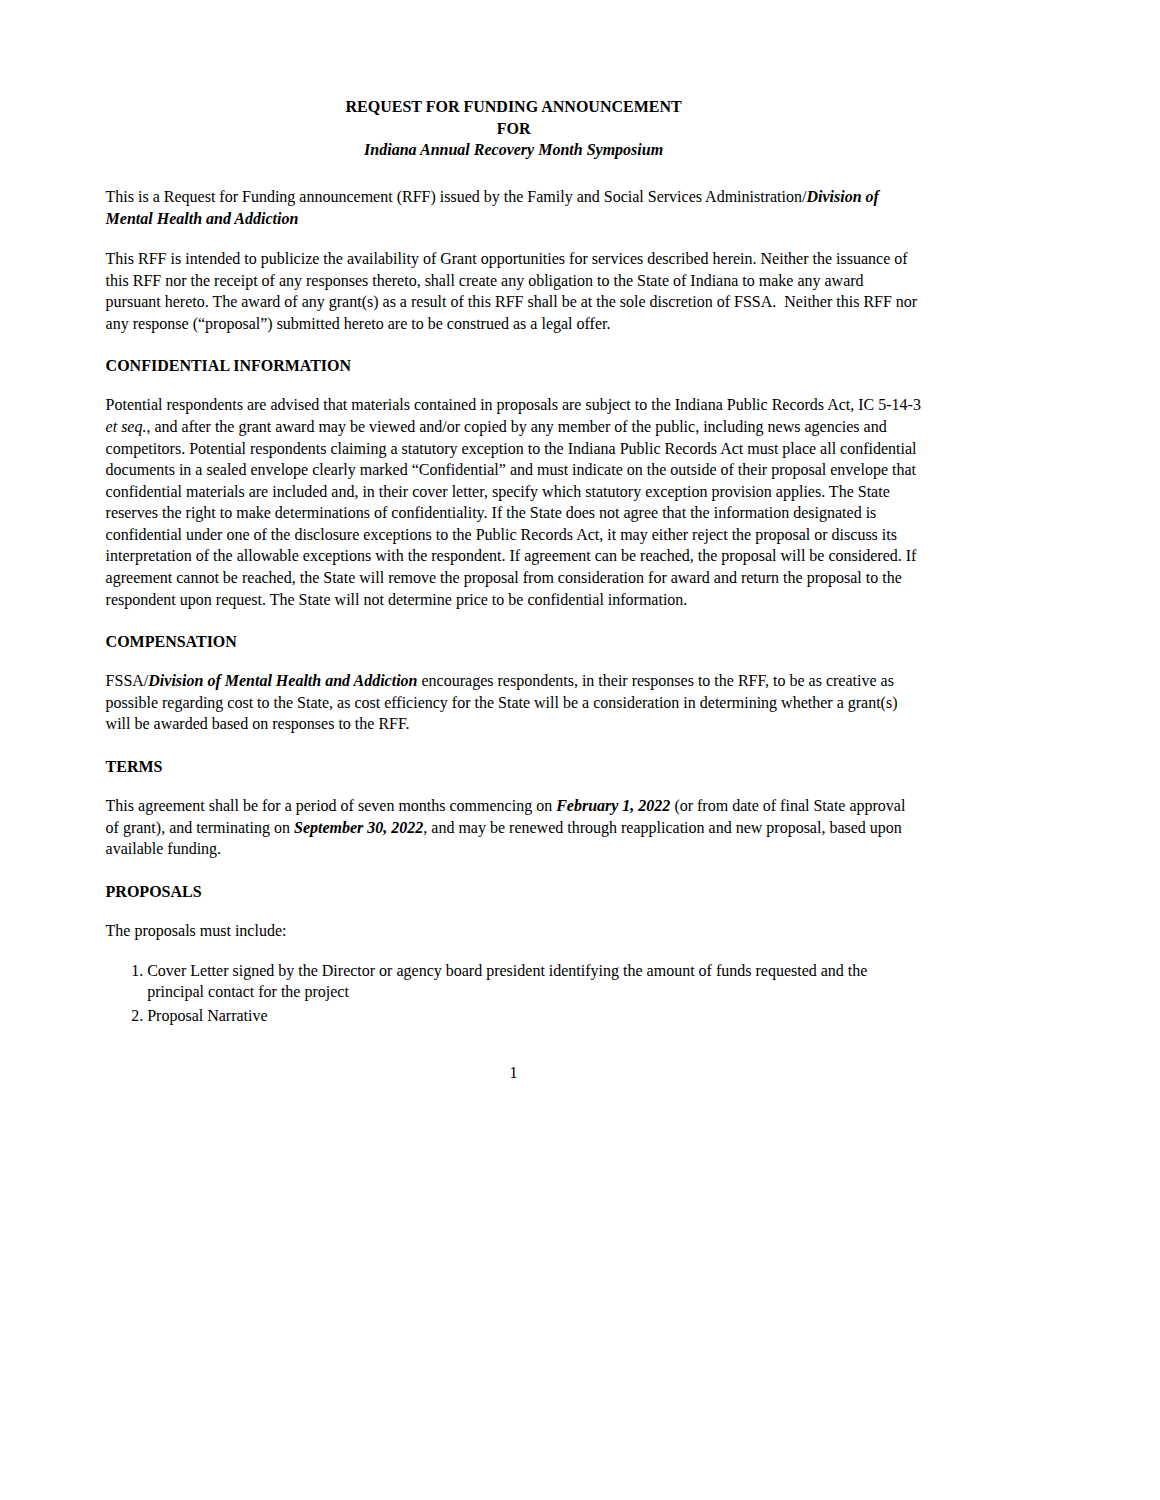Request for Funding Announcement
for
Indiana Annual Recovery Month Symposium
This is a Request for Funding announcement (RFF) issued by the Family and Social Services Administration/Division of Mental Health and Addiction
This RFF is intended to publicize the availability of Grant opportunities for services described herein. Neither the issuance of this RFF nor the receipt of any responses thereto, shall create any obligation to the State of Indiana to make any award pursuant hereto. The award of any grant(s) as a result of this RFF shall be at the sole discretion of FSSA. Neither this RFF nor any response (“proposal”) submitted hereto are to be construed as a legal offer.
Confidential Information
Potential respondents are advised that materials contained in proposals are subject to the Indiana Public Records Act, IC 5-14-3 et seq., and after the grant award may be viewed and/or copied by any member of the public, including news agencies and competitors. Potential respondents claiming a statutory exception to the Indiana Public Records Act must place all confidential documents in a sealed envelope clearly marked “Confidential” and must indicate on the outside of their proposal envelope that confidential materials are included and, in their cover letter, specify which statutory exception provision applies. The State reserves the right to make determinations of confidentiality. If the State does not agree that the information designated is confidential under one of the disclosure exceptions to the Public Records Act, it may either reject the proposal or discuss its interpretation of the allowable exceptions with the respondent. If agreement can be reached, the proposal will be considered. If agreement cannot be reached, the State will remove the proposal from consideration for award and return the proposal to the respondent upon request. The State will not determine price to be confidential information.
Compensation
FSSA/Division of Mental Health and Addiction encourages respondents, in their responses to the RFF, to be as creative as possible regarding cost to the State, as cost efficiency for the State will be a consideration in determining whether a grant(s) will be awarded based on responses to the RFF.
Terms
This agreement shall be for a period of seven months commencing on February 1, 2022 (or from date of final State approval of grant), and terminating on September 30, 2022, and may be renewed through reapplication and new proposal, based upon available funding.
Proposals
The proposals must include:
Cover Letter signed by the Director or agency board president identifying the amount of funds requested and the principal contact for the project
Proposal Narrative
1